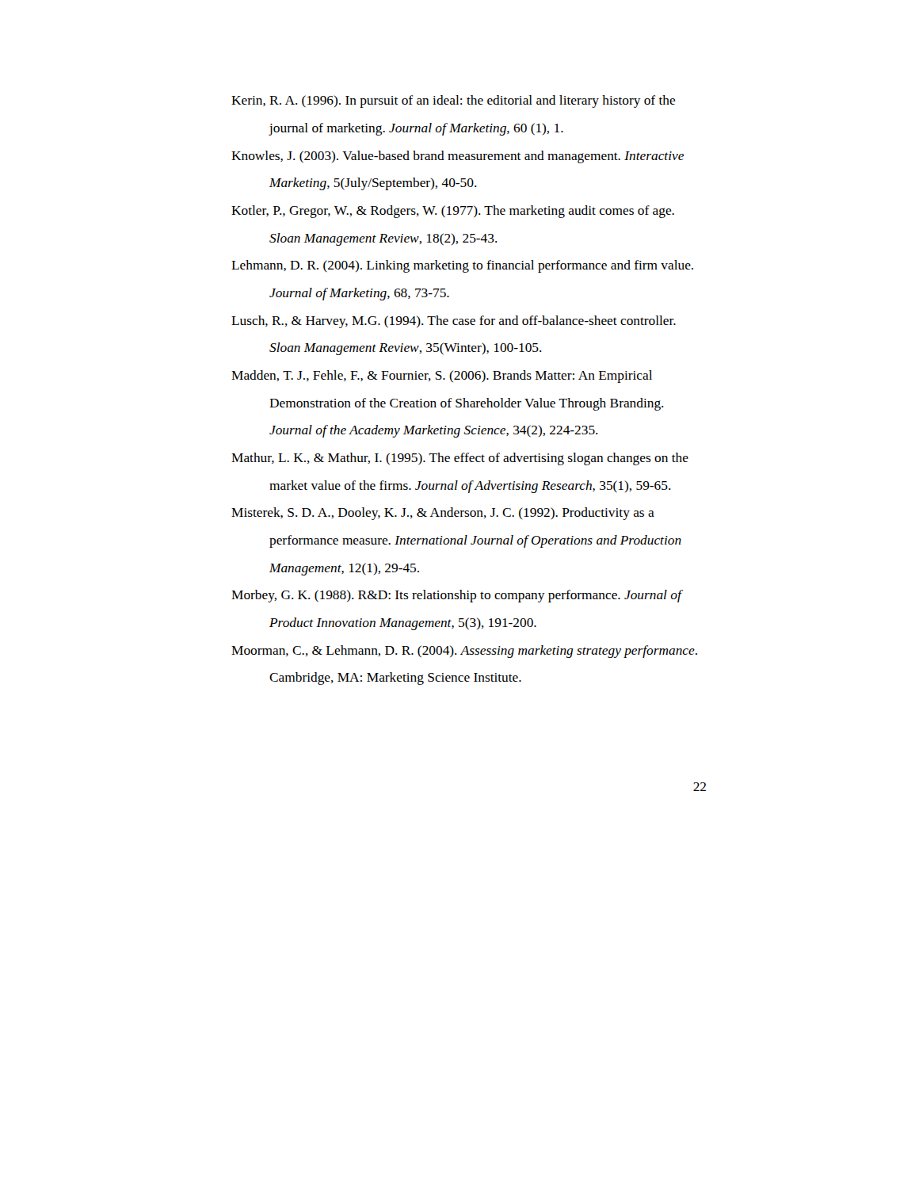Kerin, R. A. (1996). In pursuit of an ideal: the editorial and literary history of the journal of marketing. Journal of Marketing, 60 (1), 1.
Knowles, J. (2003). Value-based brand measurement and management. Interactive Marketing, 5(July/September), 40-50.
Kotler, P., Gregor, W., & Rodgers, W. (1977). The marketing audit comes of age. Sloan Management Review, 18(2), 25-43.
Lehmann, D. R. (2004). Linking marketing to financial performance and firm value. Journal of Marketing, 68, 73-75.
Lusch, R., & Harvey, M.G. (1994). The case for and off-balance-sheet controller. Sloan Management Review, 35(Winter), 100-105.
Madden, T. J., Fehle, F., & Fournier, S. (2006). Brands Matter: An Empirical Demonstration of the Creation of Shareholder Value Through Branding. Journal of the Academy Marketing Science, 34(2), 224-235.
Mathur, L. K., & Mathur, I. (1995). The effect of advertising slogan changes on the market value of the firms. Journal of Advertising Research, 35(1), 59-65.
Misterek, S. D. A., Dooley, K. J., & Anderson, J. C. (1992). Productivity as a performance measure. International Journal of Operations and Production Management, 12(1), 29-45.
Morbey, G. K. (1988). R&D: Its relationship to company performance. Journal of Product Innovation Management, 5(3), 191-200.
Moorman, C., & Lehmann, D. R. (2004). Assessing marketing strategy performance. Cambridge, MA: Marketing Science Institute.
22